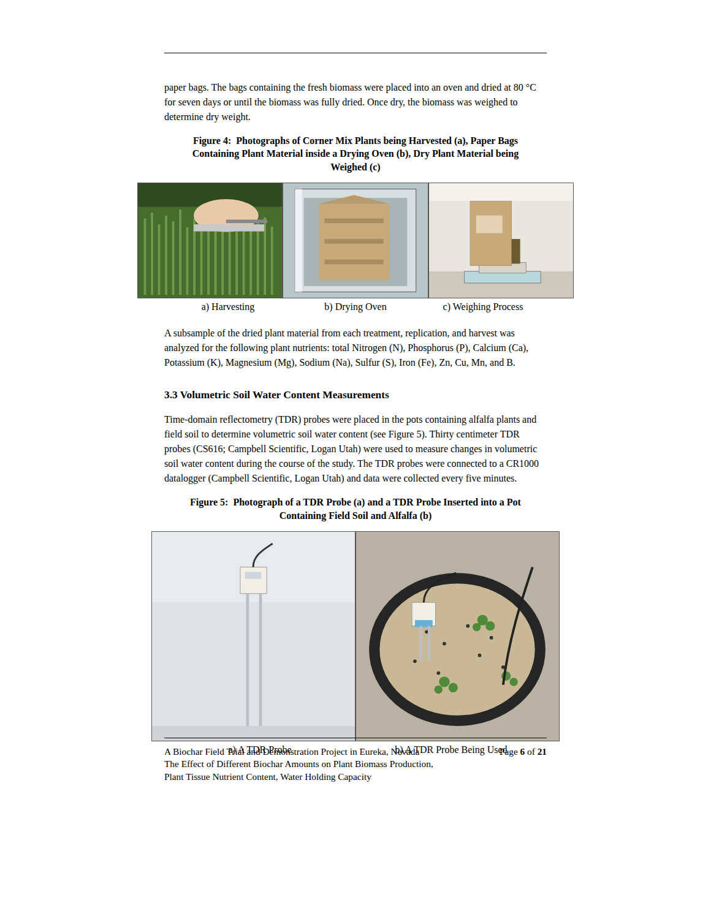paper bags. The bags containing the fresh biomass were placed into an oven and dried at 80 °C for seven days or until the biomass was fully dried. Once dry, the biomass was weighed to determine dry weight.
Figure 4: Photographs of Corner Mix Plants being Harvested (a), Paper Bags Containing Plant Material inside a Drying Oven (b), Dry Plant Material being Weighed (c)
a) Harvesting b) Drying Oven c) Weighing Process
A subsample of the dried plant material from each treatment, replication, and harvest was analyzed for the following plant nutrients: total Nitrogen (N), Phosphorus (P), Calcium (Ca), Potassium (K), Magnesium (Mg), Sodium (Na), Sulfur (S), Iron (Fe), Zn, Cu, Mn, and B.
3.3 Volumetric Soil Water Content Measurements
Time-domain reflectometry (TDR) probes were placed in the pots containing alfalfa plants and field soil to determine volumetric soil water content (see Figure 5). Thirty centimeter TDR probes (CS616; Campbell Scientific, Logan Utah) were used to measure changes in volumetric soil water content during the course of the study. The TDR probes were connected to a CR1000 datalogger (Campbell Scientific, Logan Utah) and data were collected every five minutes.
Figure 5: Photograph of a TDR Probe (a) and a TDR Probe Inserted into a Pot Containing Field Soil and Alfalfa (b)
a) A TDR Probe b) A TDR Probe Being Used
A Biochar Field Trial and Demonstration Project in Eureka, Nevada
The Effect of Different Biochar Amounts on Plant Biomass Production,
Plant Tissue Nutrient Content, Water Holding Capacity
Page 6 of 21